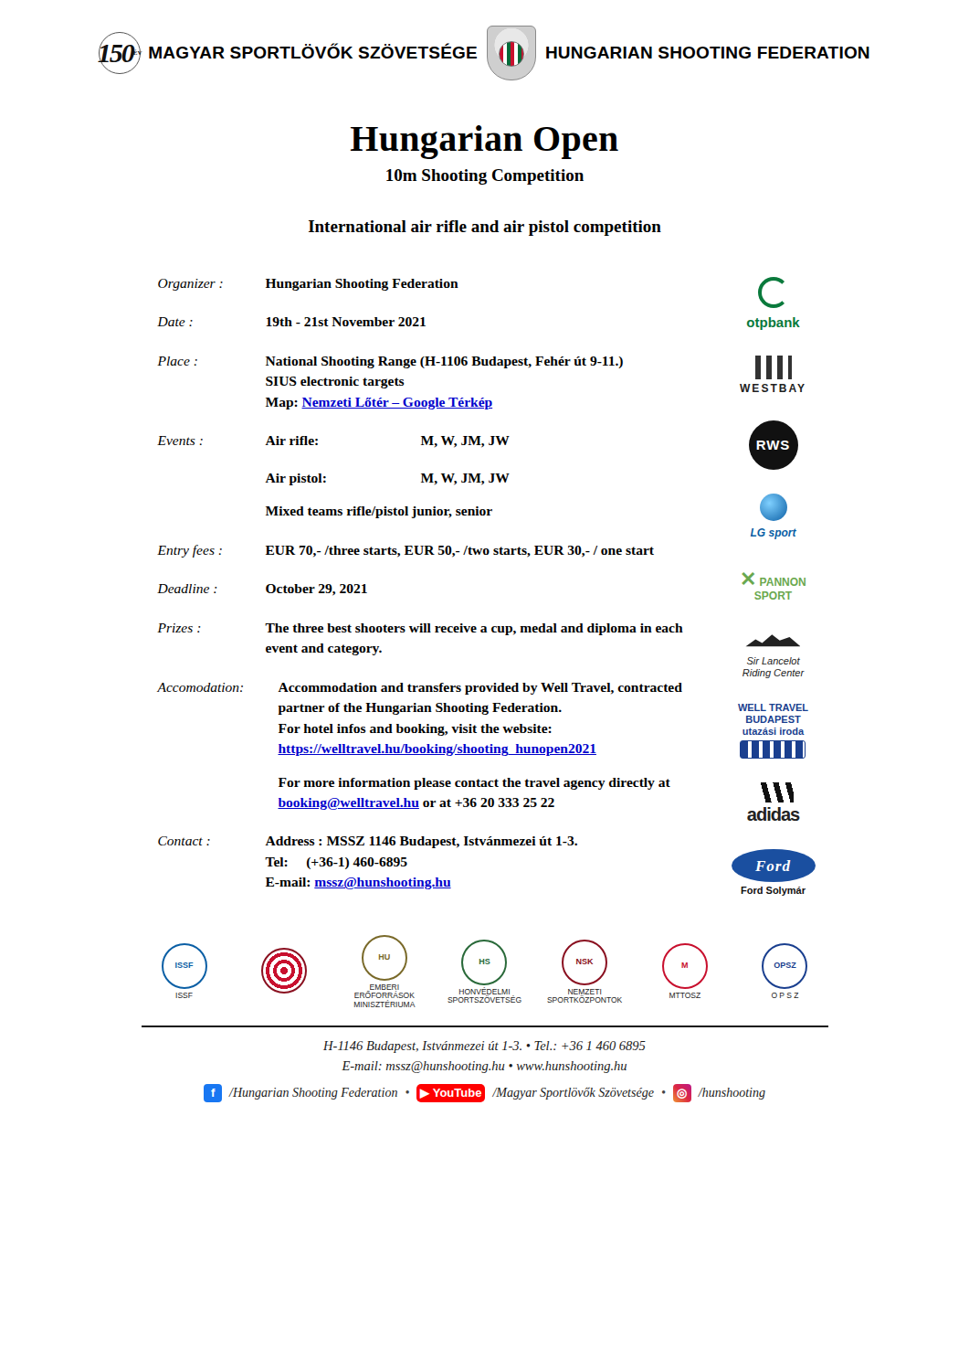150ÉV
MAGYAR SPORTLÖVŐK SZÖVETSÉGE
HUNGARIAN SHOOTING FEDERATION
Hungarian Open
10m Shooting Competition
International air rifle and air pistol competition
| Organizer : | Hungarian Shooting Federation |
| Date : | 19th - 21st November 2021 |
| Place : | National Shooting Range (H-1106 Budapest, Fehér út 9-11.) SIUS electronic targets Map: Nemzeti Lőtér – Google Térkép |
| Events : | Air rifle: M, W, JM, JW Air pistol: M, W, JM, JW Mixed teams rifle/pistol junior, senior |
| Entry fees : | EUR 70,- /three starts, EUR 50,- /two starts, EUR 30,- / one start |
| Deadline : | October 29, 2021 |
| Prizes : | The three best shooters will receive a cup, medal and diploma in each event and category. |
| Accomodation: | Accommodation and transfers provided by Well Travel, contracted partner of the Hungarian Shooting Federation. For hotel infos and booking, visit the website: https://welltravel.hu/booking/shooting_hunopen2021 For more information please contact the travel agency directly at booking@welltravel.hu or at +36 20 333 25 22 |
| Contact : | Address : MSSZ 1146 Budapest, Istvánmezei út 1-3. Tel: (+36-1) 460-6895 E-mail: mssz@hunshooting.hu |
otpbank
WESTBAY
RWS
LG sport
✕ PANNON
SPORT
Sir Lancelot
Riding Center
WELL TRAVEL
BUDAPEST
utazási iroda
adidas
Ford
Ford Solymár
ISSF
ISSF
•
HU
EMBERI ERŐFORRÁSOK
MINISZTÉRIUMA
HS
HONVÉDELMI
SPORTSZÖVETSÉG
NSK
NEMZETI SPORTKÖZPONTOK
M
MTTOSZ
OPSZ
O P S Z
H-1146 Budapest, Istvánmezei út 1-3. • Tel.: +36 1 460 6895
E-mail: mssz@hunshooting.hu • www.hunshooting.hu
f/Hungarian Shooting Federation • ▶ YouTube/Magyar Sportlövők Szövetsége • ◎/hunshooting